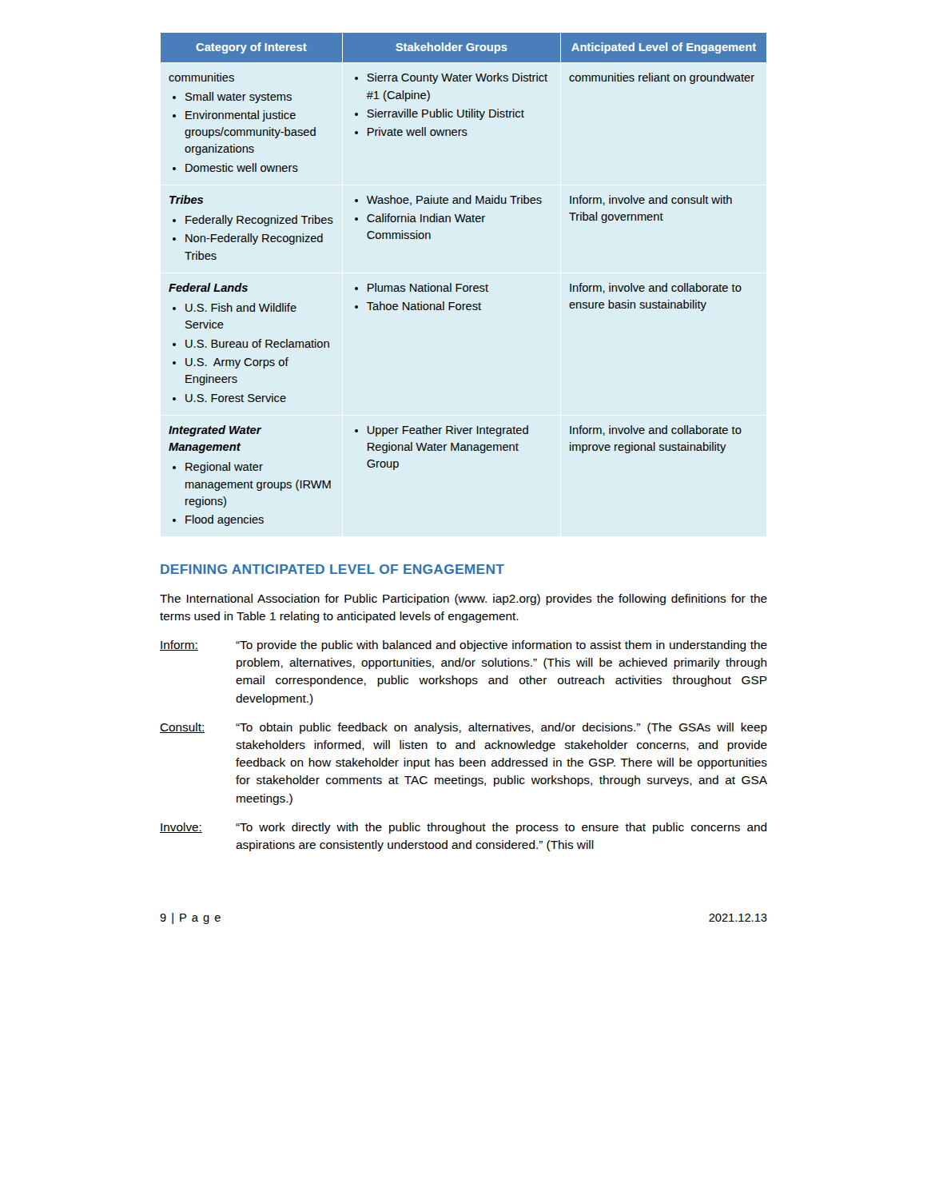| Category of Interest | Stakeholder Groups | Anticipated Level of Engagement |
| --- | --- | --- |
| communities Small water systems Environmental justice groups/community-based organizations Domestic well owners | Sierra County Water Works District #1 (Calpine) Sierraville Public Utility District Private well owners | communities reliant on groundwater |
| Tribes Federally Recognized Tribes Non-Federally Recognized Tribes | Washoe, Paiute and Maidu Tribes California Indian Water Commission | Inform, involve and consult with Tribal government |
| Federal Lands U.S. Fish and Wildlife Service U.S. Bureau of Reclamation U.S. Army Corps of Engineers U.S. Forest Service | Plumas National Forest Tahoe National Forest | Inform, involve and collaborate to ensure basin sustainability |
| Integrated Water Management Regional water management groups (IRWM regions) Flood agencies | Upper Feather River Integrated Regional Water Management Group | Inform, involve and collaborate to improve regional sustainability |
Defining Anticipated Level of Engagement
The International Association for Public Participation (www. iap2.org) provides the following definitions for the terms used in Table 1 relating to anticipated levels of engagement.
Inform:
“To provide the public with balanced and objective information to assist them in understanding the problem, alternatives, opportunities, and/or solutions.” (This will be achieved primarily through email correspondence, public workshops and other outreach activities throughout GSP development.)
Consult:
“To obtain public feedback on analysis, alternatives, and/or decisions.” (The GSAs will keep stakeholders informed, will listen to and acknowledge stakeholder concerns, and provide feedback on how stakeholder input has been addressed in the GSP. There will be opportunities for stakeholder comments at TAC meetings, public workshops, through surveys, and at GSA meetings.)
Involve:
“To work directly with the public throughout the process to ensure that public concerns and aspirations are consistently understood and considered.” (This will
9 | P a g e
2021.12.13